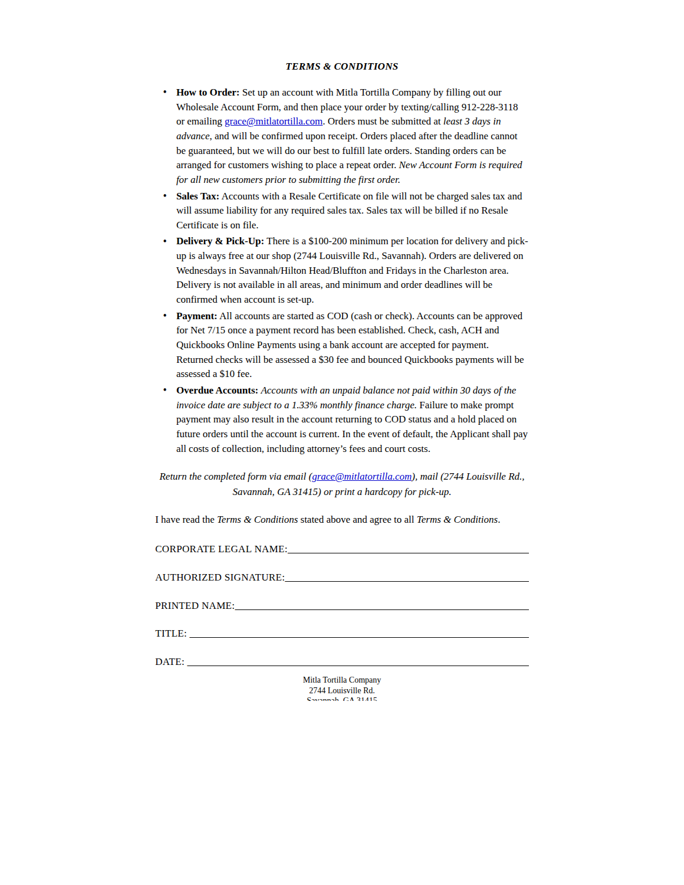TERMS & CONDITIONS
How to Order: Set up an account with Mitla Tortilla Company by filling out our Wholesale Account Form, and then place your order by texting/calling 912-228-3118 or emailing grace@mitlatortilla.com. Orders must be submitted at least 3 days in advance, and will be confirmed upon receipt. Orders placed after the deadline cannot be guaranteed, but we will do our best to fulfill late orders. Standing orders can be arranged for customers wishing to place a repeat order. New Account Form is required for all new customers prior to submitting the first order.
Sales Tax: Accounts with a Resale Certificate on file will not be charged sales tax and will assume liability for any required sales tax. Sales tax will be billed if no Resale Certificate is on file.
Delivery & Pick-Up: There is a $100-200 minimum per location for delivery and pick-up is always free at our shop (2744 Louisville Rd., Savannah). Orders are delivered on Wednesdays in Savannah/Hilton Head/Bluffton and Fridays in the Charleston area. Delivery is not available in all areas, and minimum and order deadlines will be confirmed when account is set-up.
Payment: All accounts are started as COD (cash or check). Accounts can be approved for Net 7/15 once a payment record has been established. Check, cash, ACH and Quickbooks Online Payments using a bank account are accepted for payment. Returned checks will be assessed a $30 fee and bounced Quickbooks payments will be assessed a $10 fee.
Overdue Accounts: Accounts with an unpaid balance not paid within 30 days of the invoice date are subject to a 1.33% monthly finance charge. Failure to make prompt payment may also result in the account returning to COD status and a hold placed on future orders until the account is current. In the event of default, the Applicant shall pay all costs of collection, including attorney’s fees and court costs.
Return the completed form via email (grace@mitlatortilla.com), mail (2744 Louisville Rd., Savannah, GA 31415) or print a hardcopy for pick-up.
I have read the Terms & Conditions stated above and agree to all Terms & Conditions.
CORPORATE LEGAL NAME:_______________________________________________________________
AUTHORIZED SIGNATURE:______________________________________________________________
PRINTED NAME:______________________________________________________________________
TITLE: ______________________________________________________________________________
DATE: ______________________________________________________________________________
Mitla Tortilla Company
2744 Louisville Rd.
Savannah, GA 31415